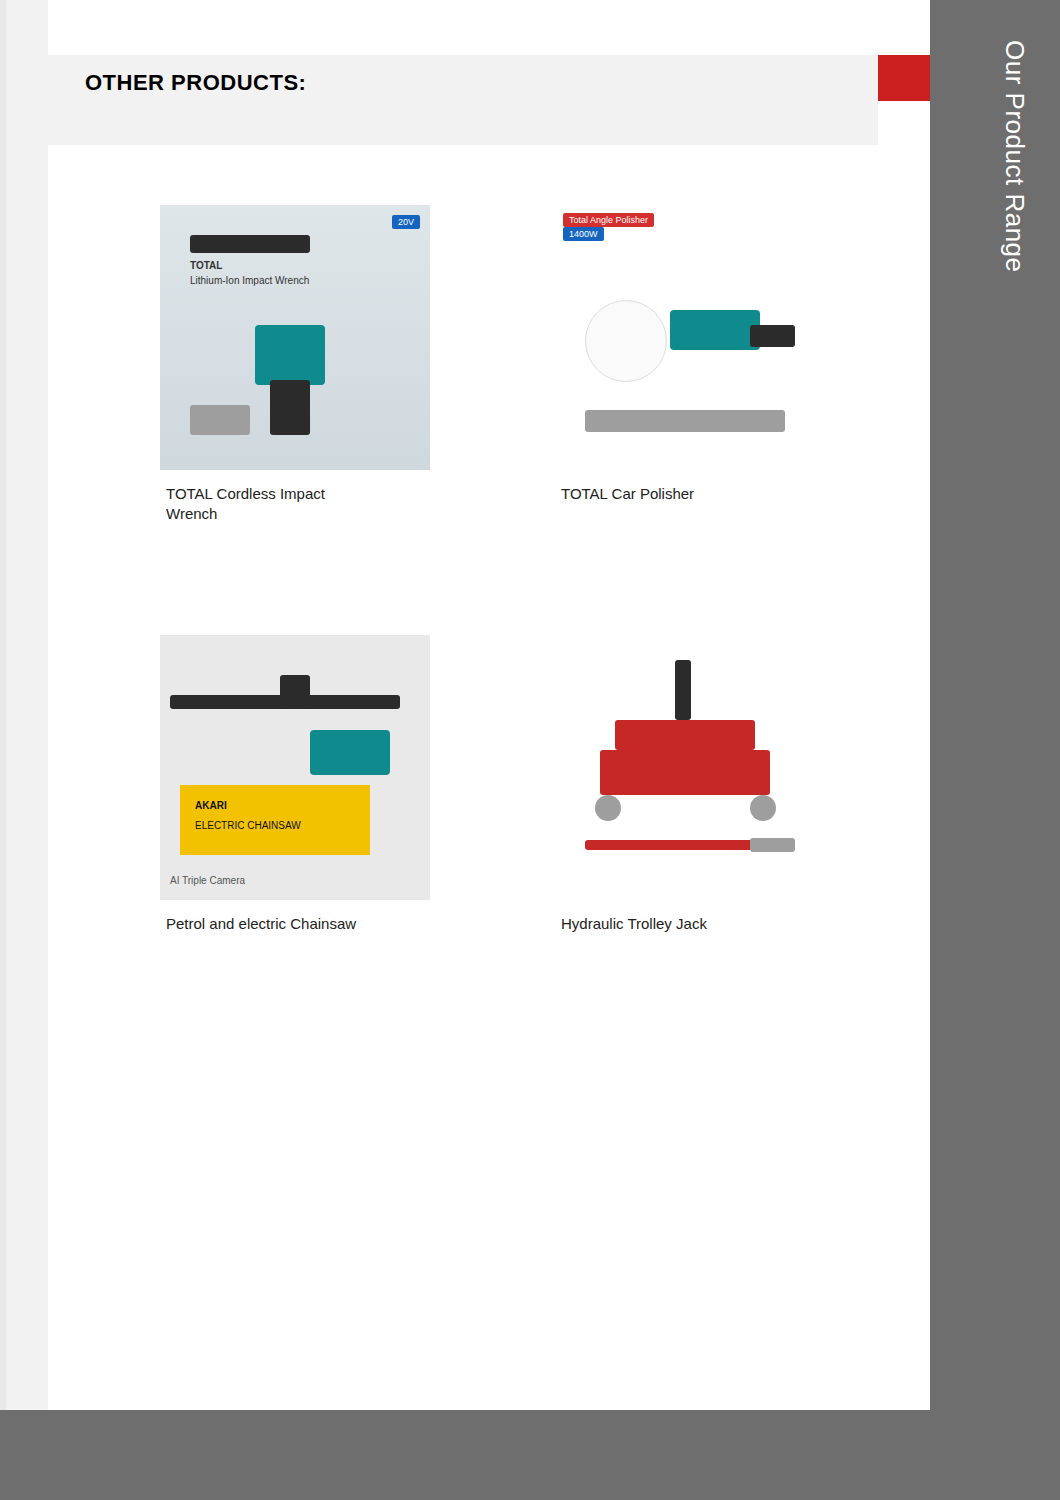Our Product Range
OTHER PRODUCTS:
20V
TOTAL
Lithium-Ion Impact Wrench
TOTAL Cordless Impact
Wrench
Total Angle Polisher
1400W
TOTAL Car Polisher
AKARI
ELECTRIC CHAINSAW
AI Triple Camera
Petrol and electric Chainsaw
Hydraulic Trolley Jack